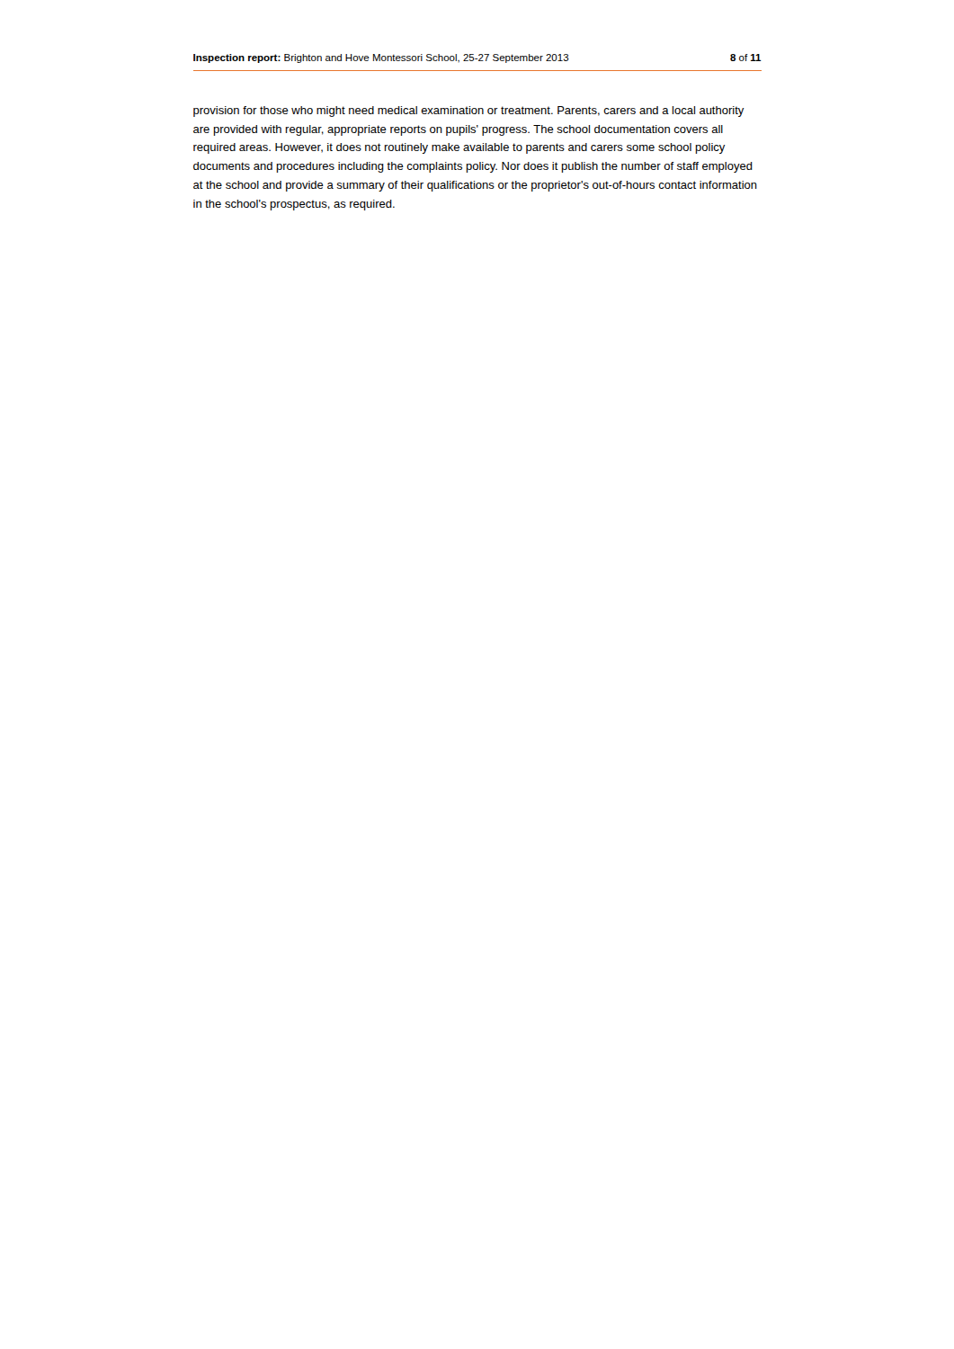Inspection report: Brighton and Hove Montessori School, 25-27 September 2013
8 of 11
provision for those who might need medical examination or treatment. Parents, carers and a local authority are provided with regular, appropriate reports on pupils' progress. The school documentation covers all required areas. However, it does not routinely make available to parents and carers some school policy documents and procedures including the complaints policy. Nor does it publish the number of staff employed at the school and provide a summary of their qualifications or the proprietor's out-of-hours contact information in the school's prospectus, as required.